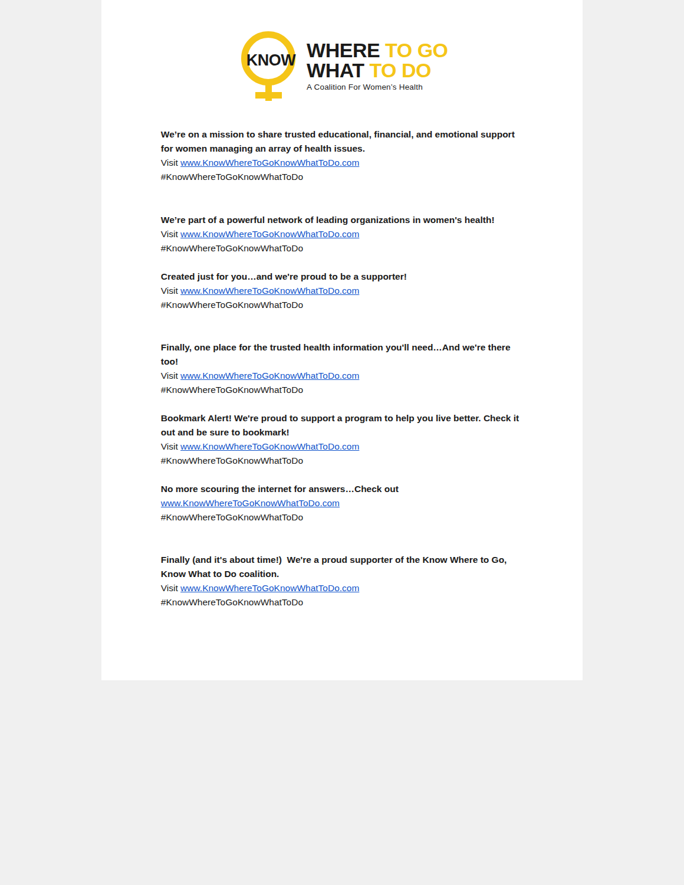KNOW
WHERE TO GO
WHAT TO DO
A Coalition For Women’s Health
We’re on a mission to share trusted educational, financial, and emotional support for women managing an array of health issues.
Visit www.KnowWhereToGoKnowWhatToDo.com
#KnowWhereToGoKnowWhatToDo
We’re part of a powerful network of leading organizations in women's health!
Visit www.KnowWhereToGoKnowWhatToDo.com
#KnowWhereToGoKnowWhatToDo
Created just for you…and we're proud to be a supporter!
Visit www.KnowWhereToGoKnowWhatToDo.com
#KnowWhereToGoKnowWhatToDo
Finally, one place for the trusted health information you'll need…And we're there too!
Visit www.KnowWhereToGoKnowWhatToDo.com
#KnowWhereToGoKnowWhatToDo
Bookmark Alert! We're proud to support a program to help you live better. Check it out and be sure to bookmark!
Visit www.KnowWhereToGoKnowWhatToDo.com
#KnowWhereToGoKnowWhatToDo
No more scouring the internet for answers…Check out
www.KnowWhereToGoKnowWhatToDo.com
#KnowWhereToGoKnowWhatToDo
Finally (and it's about time!) We're a proud supporter of the Know Where to Go, Know What to Do coalition.
Visit www.KnowWhereToGoKnowWhatToDo.com
#KnowWhereToGoKnowWhatToDo